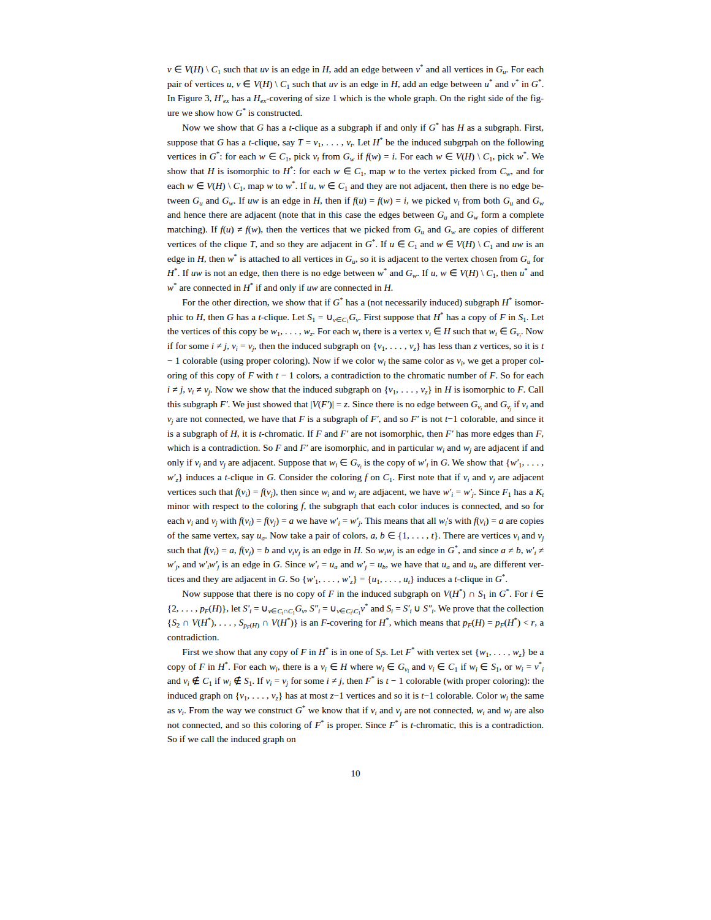v ∈ V(H) \ C1 such that uv is an edge in H, add an edge between v* and all vertices in Gu. For each pair of vertices u, v ∈ V(H) \ C1 such that uv is an edge in H, add an edge between u* and v* in G*. In Figure 3, H′ex has a Hex-covering of size 1 which is the whole graph. On the right side of the figure we show how G* is constructed.
Now we show that G has a t-clique as a subgraph if and only if G* has H as a subgraph. First, suppose that G has a t-clique, say T = v1, . . . , vt. Let H* be the induced subgrpah on the following vertices in G*: for each w ∈ C1, pick vi from Gw if f(w) = i. For each w ∈ V(H) \ C1, pick w*. We show that H is isomorphic to H*: for each w ∈ C1, map w to the vertex picked from Cw, and for each w ∈ V(H) \ C1, map w to w*. If u, w ∈ C1 and they are not adjacent, then there is no edge between Gu and Gw. If uw is an edge in H, then if f(u) = f(w) = i, we picked vi from both Gu and Gw and hence there are adjacent (note that in this case the edges between Gu and Gw form a complete matching). If f(u) ≠ f(w), then the vertices that we picked from Gu and Gw are copies of different vertices of the clique T, and so they are adjacent in G*. If u ∈ C1 and w ∈ V(H) \ C1 and uw is an edge in H, then w* is attached to all vertices in Gu, so it is adjacent to the vertex chosen from Gu for H*. If uw is not an edge, then there is no edge between w* and Gw. If u, w ∈ V(H) \ C1, then u* and w* are connected in H* if and only if uw are connected in H.
For the other direction, we show that if G* has a (not necessarily induced) subgraph H* isomorphic to H, then G has a t-clique. Let S1 = ∪v∈C1Gv. First suppose that H* has a copy of F in S1. Let the vertices of this copy be w1, . . . , wz. For each wi there is a vertex vi ∈ H such that wi ∈ Gvi. Now if for some i ≠ j, vi = vj, then the induced subgraph on {v1, . . . , vz} has less than z vertices, so it is t − 1 colorable (using proper coloring). Now if we color wi the same color as vi, we get a proper coloring of this copy of F with t − 1 colors, a contradiction to the chromatic number of F. So for each i ≠ j, vi ≠ vj. Now we show that the induced subgraph on {v1, . . . , vz} in H is isomorphic to F. Call this subgraph F′. We just showed that |V(F′)| = z. Since there is no edge between Gvi and Gvj if vi and vj are not connected, we have that F is a subgraph of F′, and so F′ is not t−1 colorable, and since it is a subgraph of H, it is t-chromatic. If F and F′ are not isomorphic, then F′ has more edges than F, which is a contradiction. So F and F′ are isomorphic, and in particular wi and wj are adjacent if and only if vi and vj are adjacent. Suppose that wi ∈ Gvi is the copy of w′i in G. We show that {w′1, . . . , w′z} induces a t-clique in G. Consider the coloring f on C1. First note that if vi and vj are adjacent vertices such that f(vi) = f(vj), then since wi and wj are adjacent, we have w′i = w′j. Since F1 has a Kt minor with respect to the coloring f, the subgraph that each color induces is connected, and so for each vi and vj with f(vi) = f(vj) = a we have w′i = w′j. This means that all wi's with f(vi) = a are copies of the same vertex, say ua. Now take a pair of colors, a, b ∈ {1, . . . , t}. There are vertices vi and vj such that f(vi) = a, f(vj) = b and vivj is an edge in H. So wiwj is an edge in G*, and since a ≠ b, w′i ≠ w′j, and w′iw′j is an edge in G. Since w′i = ua and w′j = ub, we have that ua and ub are different vertices and they are adjacent in G. So {w′1, . . . , w′z} = {u1, . . . , ut} induces a t-clique in G*.
Now suppose that there is no copy of F in the induced subgraph on V(H*) ∩ S1 in G*. For i ∈ {2, . . . , pF(H)}, let S′i = ∪v∈Ci∩C1Gv, S″i = ∪v∈Ci\C1v* and Si = S′i ∪ S″i. We prove that the collection {S2 ∩ V(H*), . . . , SpF(H) ∩ V(H*)} is an F-covering for H*, which means that pF(H) = pF(H*) < r, a contradiction.
First we show that any copy of F in H* is in one of Sis. Let F* with vertex set {w1, . . . , wz} be a copy of F in H*. For each wi, there is a vi ∈ H where wi ∈ Gvi and vi ∈ C1 if wi ∈ S1, or wi = v*i and vi ∉ C1 if wi ∉ S1. If vi = vj for some i ≠ j, then F* is t − 1 colorable (with proper coloring): the induced graph on {v1, . . . , vz} has at most z−1 vertices and so it is t−1 colorable. Color wi the same as vi. From the way we construct G* we know that if vi and vj are not connected, wi and wj are also not connected, and so this coloring of F* is proper. Since F* is t-chromatic, this is a contradiction. So if we call the induced graph on
10